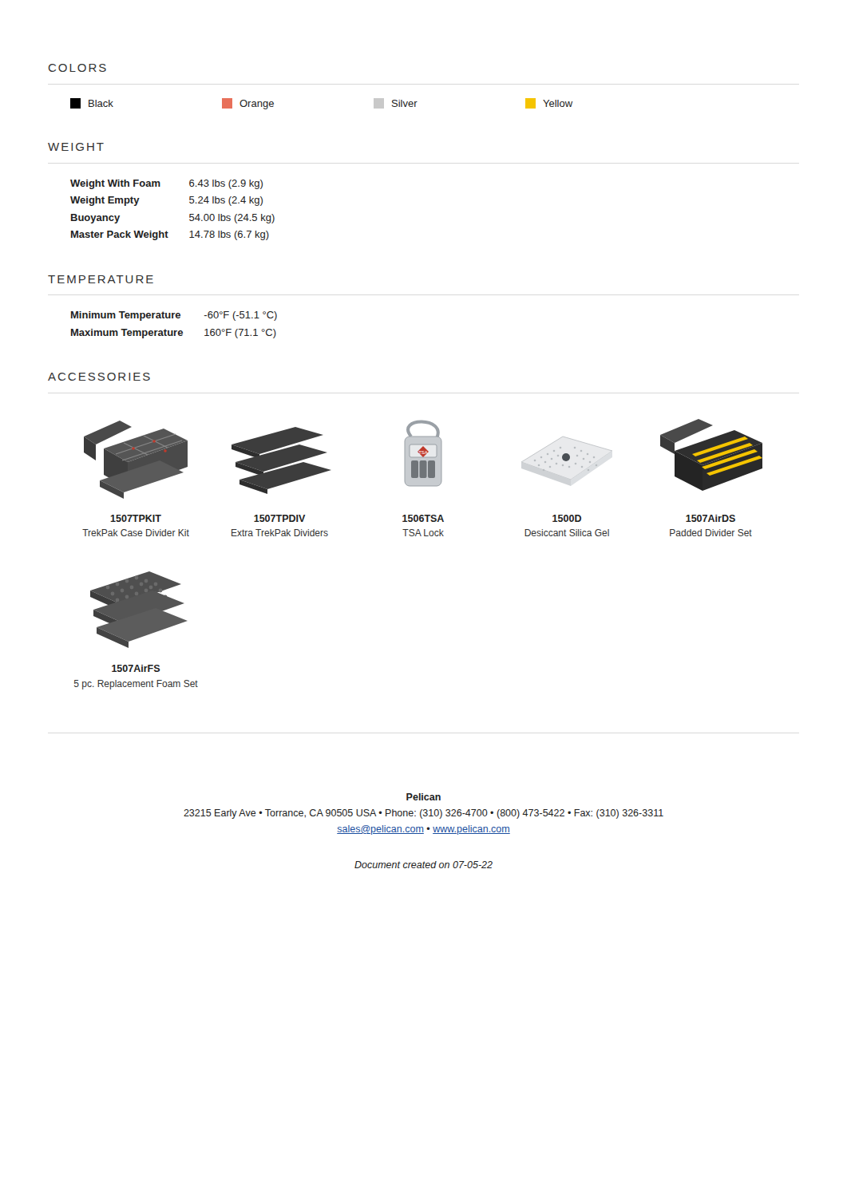Colors
Black
Orange
Silver
Yellow
Weight
| Weight With Foam | 6.43 lbs (2.9 kg) |
| Weight Empty | 5.24 lbs (2.4 kg) |
| Buoyancy | 54.00 lbs (24.5 kg) |
| Master Pack Weight | 14.78 lbs (6.7 kg) |
Temperature
| Minimum Temperature | -60°F (-51.1 °C) |
| Maximum Temperature | 160°F (71.1 °C) |
Accessories
1507TPKIT
TrekPak Case Divider Kit
1507TPDIV
Extra TrekPak Dividers
TSA
1506TSA
TSA Lock
1500D
Desiccant Silica Gel
1507AirDS
Padded Divider Set
1507AirFS
5 pc. Replacement Foam Set
Pelican
23215 Early Ave • Torrance, CA 90505 USA • Phone: (310) 326-4700 • (800) 473-5422 • Fax: (310) 326-3311
sales@pelican.com • www.pelican.com
Document created on 07-05-22